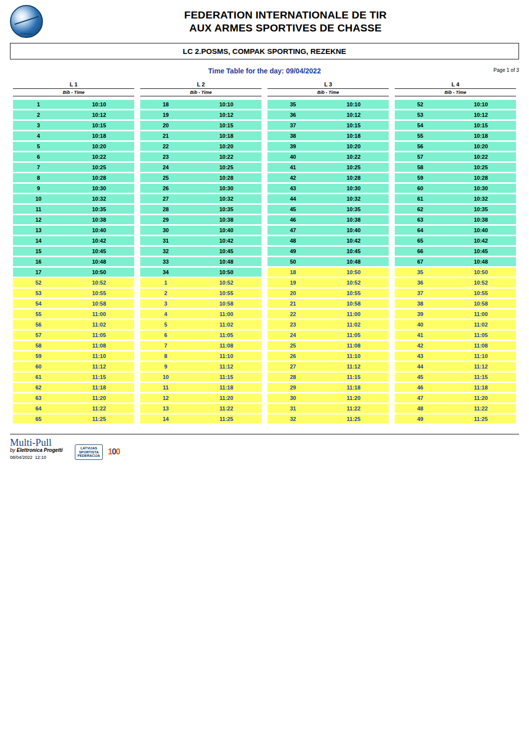FEDERATION INTERNATIONALE DE TIR
AUX ARMES SPORTIVES DE CHASSE
LC 2.POSMS, COMPAK SPORTING, REZEKNE
Time Table for the day: 09/04/2022 Page 1 of 3
| L 1 Bib - Time / 1 / 10:10 / / 2 / 10:12 / / 3 / 10:15 / / 4 / 10:18 / / 5 / 10:20 / / 6 / 10:22 / / 7 / 10:25 / / 8 / 10:28 / / 9 / 10:30 / / 10 / 10:32 / / 11 / 10:35 / / 12 / 10:38 / / 13 / 10:40 / / 14 / 10:42 / / 15 / 10:45 / / 16 / 10:48 / / 17 / 10:50 / / 52 / 10:52 / / 53 / 10:55 / / 54 / 10:58 / / 55 / 11:00 / / 56 / 11:02 / / 57 / 11:05 / / 58 / 11:08 / / 59 / 11:10 / / 60 / 11:12 / / 61 / 11:15 / / 62 / 11:18 / / 63 / 11:20 / / 64 / 11:22 / / 65 / 11:25 / | L 2 Bib - Time / 18 / 10:10 / / 19 / 10:12 / / 20 / 10:15 / / 21 / 10:18 / / 22 / 10:20 / / 23 / 10:22 / / 24 / 10:25 / / 25 / 10:28 / / 26 / 10:30 / / 27 / 10:32 / / 28 / 10:35 / / 29 / 10:38 / / 30 / 10:40 / / 31 / 10:42 / / 32 / 10:45 / / 33 / 10:48 / / 34 / 10:50 / / 1 / 10:52 / / 2 / 10:55 / / 3 / 10:58 / / 4 / 11:00 / / 5 / 11:02 / / 6 / 11:05 / / 7 / 11:08 / / 8 / 11:10 / / 9 / 11:12 / / 10 / 11:15 / / 11 / 11:18 / / 12 / 11:20 / / 13 / 11:22 / / 14 / 11:25 / | L 3 Bib - Time / 35 / 10:10 / / 36 / 10:12 / / 37 / 10:15 / / 38 / 10:18 / / 39 / 10:20 / / 40 / 10:22 / / 41 / 10:25 / / 42 / 10:28 / / 43 / 10:30 / / 44 / 10:32 / / 45 / 10:35 / / 46 / 10:38 / / 47 / 10:40 / / 48 / 10:42 / / 49 / 10:45 / / 50 / 10:48 / / 18 / 10:50 / / 19 / 10:52 / / 20 / 10:55 / / 21 / 10:58 / / 22 / 11:00 / / 23 / 11:02 / / 24 / 11:05 / / 25 / 11:08 / / 26 / 11:10 / / 27 / 11:12 / / 28 / 11:15 / / 29 / 11:18 / / 30 / 11:20 / / 31 / 11:22 / / 32 / 11:25 / | L 4 Bib - Time / 52 / 10:10 / / 53 / 10:12 / / 54 / 10:15 / / 55 / 10:18 / / 56 / 10:20 / / 57 / 10:22 / / 58 / 10:25 / / 59 / 10:28 / / 60 / 10:30 / / 61 / 10:32 / / 62 / 10:35 / / 63 / 10:38 / / 64 / 10:40 / / 65 / 10:42 / / 66 / 10:45 / / 67 / 10:48 / / 35 / 10:50 / / 36 / 10:52 / / 37 / 10:55 / / 38 / 10:58 / / 39 / 11:00 / / 40 / 11:02 / / 41 / 11:05 / / 42 / 11:08 / / 43 / 11:10 / / 44 / 11:12 / / 45 / 11:15 / / 46 / 11:18 / / 47 / 11:20 / / 48 / 11:22 / / 49 / 11:25 / |
Multi-Pull
by Elettronica Progetti
08/04/2022 12:10
LATVIJAS
SPORTISTA
FEDERACIJA
100